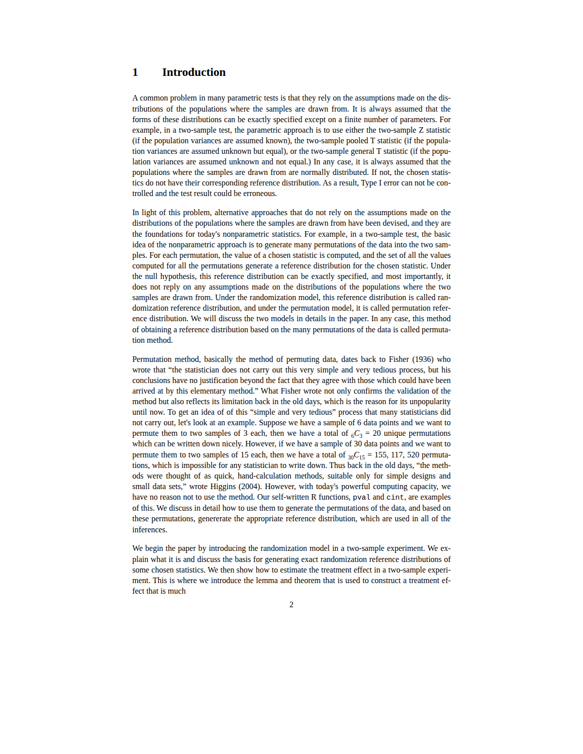1 Introduction
A common problem in many parametric tests is that they rely on the assumptions made on the distributions of the populations where the samples are drawn from. It is always assumed that the forms of these distributions can be exactly specified except on a finite number of parameters. For example, in a two-sample test, the parametric approach is to use either the two-sample Z statistic (if the population variances are assumed known), the two-sample pooled T statistic (if the population variances are assumed unknown but equal), or the two-sample general T statistic (if the population variances are assumed unknown and not equal.) In any case, it is always assumed that the populations where the samples are drawn from are normally distributed. If not, the chosen statistics do not have their corresponding reference distribution. As a result, Type I error can not be controlled and the test result could be erroneous.
In light of this problem, alternative approaches that do not rely on the assumptions made on the distributions of the populations where the samples are drawn from have been devised, and they are the foundations for today's nonparametric statistics. For example, in a two-sample test, the basic idea of the nonparametric approach is to generate many permutations of the data into the two samples. For each permutation, the value of a chosen statistic is computed, and the set of all the values computed for all the permutations generate a reference distribution for the chosen statistic. Under the null hypothesis, this reference distribution can be exactly specified, and most importantly, it does not reply on any assumptions made on the distributions of the populations where the two samples are drawn from. Under the randomization model, this reference distribution is called randomization reference distribution, and under the permutation model, it is called permutation reference distribution. We will discuss the two models in details in the paper. In any case, this method of obtaining a reference distribution based on the many permutations of the data is called permutation method.
Permutation method, basically the method of permuting data, dates back to Fisher (1936) who wrote that “the statistician does not carry out this very simple and very tedious process, but his conclusions have no justification beyond the fact that they agree with those which could have been arrived at by this elementary method.” What Fisher wrote not only confirms the validation of the method but also reflects its limitation back in the old days, which is the reason for its unpopularity until now. To get an idea of of this “simple and very tedious” process that many statisticians did not carry out, let's look at an example. Suppose we have a sample of 6 data points and we want to permute them to two samples of 3 each, then we have a total of 6C3 = 20 unique permutations which can be written down nicely. However, if we have a sample of 30 data points and we want to permute them to two samples of 15 each, then we have a total of 30C15 = 155, 117, 520 permutations, which is impossible for any statistician to write down. Thus back in the old days, “the methods were thought of as quick, hand-calculation methods, suitable only for simple designs and small data sets,” wrote Higgins (2004). However, with today's powerful computing capacity, we have no reason not to use the method. Our self-written R functions, pval and cint, are examples of this. We discuss in detail how to use them to generate the permutations of the data, and based on these permutations, genererate the appropriate reference distribution, which are used in all of the inferences.
We begin the paper by introducing the randomization model in a two-sample experiment. We explain what it is and discuss the basis for generating exact randomization reference distributions of some chosen statistics. We then show how to estimate the treatment effect in a two-sample experiment. This is where we introduce the lemma and theorem that is used to construct a treatment effect that is much
2